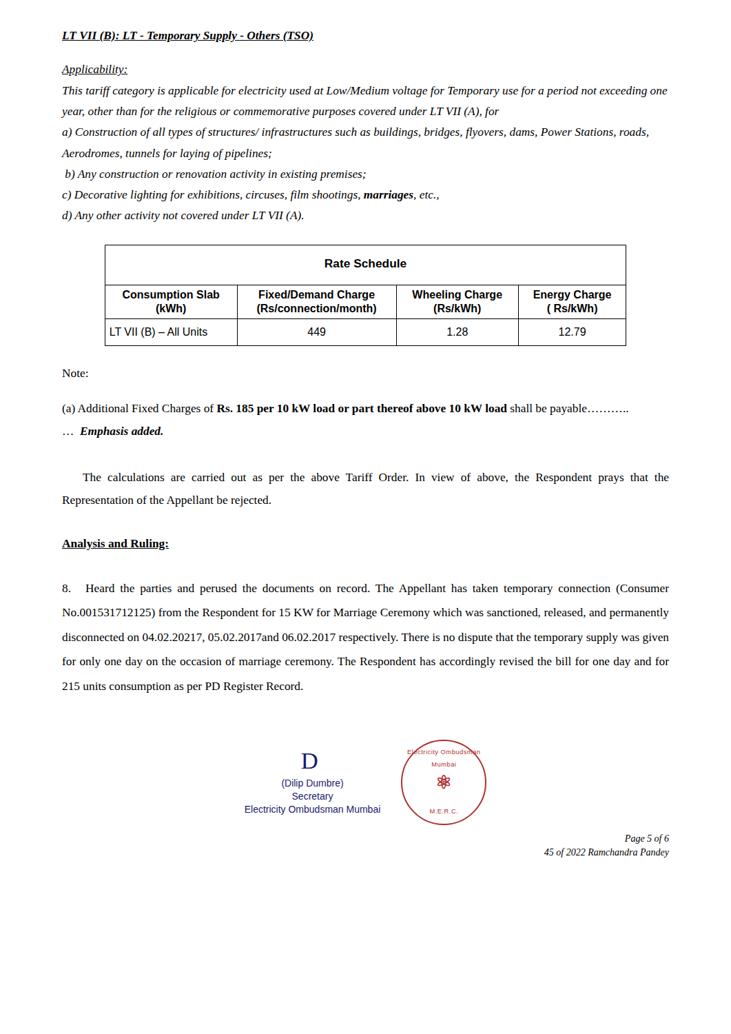LT VII (B): LT - Temporary Supply - Others (TSO)
Applicability:
This tariff category is applicable for electricity used at Low/Medium voltage for Temporary use for a period not exceeding one year, other than for the religious or commemorative purposes covered under LT VII (A), for
a) Construction of all types of structures/ infrastructures such as buildings, bridges, flyovers, dams, Power Stations, roads, Aerodromes, tunnels for laying of pipelines;
b) Any construction or renovation activity in existing premises;
c) Decorative lighting for exhibitions, circuses, film shootings, marriages, etc.,
d) Any other activity not covered under LT VII (A).
| Rate Schedule |
| Consumption Slab (kWh) | Fixed/Demand Charge (Rs/connection/month) | Wheeling Charge (Rs/kWh) | Energy Charge ( Rs/kWh) |
| LT VII (B) – All Units | 449 | 1.28 | 12.79 |
Note:
(a) Additional Fixed Charges of Rs. 185 per 10 kW load or part thereof above 10 kW load shall be payable……….. … Emphasis added.
The calculations are carried out as per the above Tariff Order. In view of above, the Respondent prays that the Representation of the Appellant be rejected.
Analysis and Ruling:
8. Heard the parties and perused the documents on record. The Appellant has taken temporary connection (Consumer No.001531712125) from the Respondent for 15 KW for Marriage Ceremony which was sanctioned, released, and permanently disconnected on 04.02.20217, 05.02.2017and 06.02.2017 respectively. There is no dispute that the temporary supply was given for only one day on the occasion of marriage ceremony. The Respondent has accordingly revised the bill for one day and for 215 units consumption as per PD Register Record.
D   
(Dilip Dumbre)
Secretary
Electricity Ombudsman Mumbai
Electricity Ombudsman Mumbai
⚛
M.E.R.C.
Page 5 of 6
45 of 2022 Ramchandra Pandey